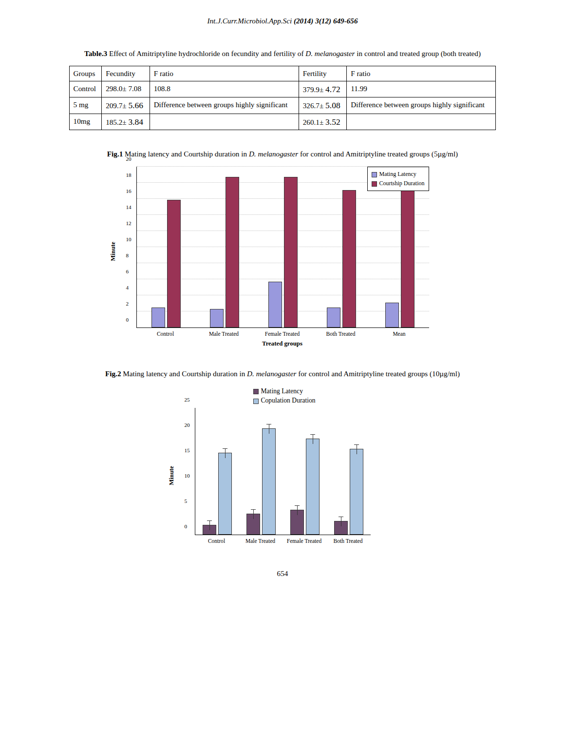Int.J.Curr.Microbiol.App.Sci (2014) 3(12) 649-656
Table.3 Effect of Amitriptyline hydrochloride on fecundity and fertility of D. melanogaster in control and treated group (both treated)
| Groups | Fecundity | F ratio | Fertility | F ratio |
| Control | 298.0± 7.08 | 108.8 | 379.9± 4.72 | 11.99 |
| 5 mg | 209.7± 5.66 | Difference between groups highly significant | 326.7± 5.08 | Difference between groups highly significant |
| 10mg | 185.2± 3.84 | | 260.1± 3.52 | |
Fig.1 Mating latency and Courtship duration in D. melanogaster for control and Amitriptyline treated groups (5µg/ml)
Mating Latency
Courtship Duration
Minute
20
18
16
14
12
10
8
6
4
2
0
Control Male Treated Female Treated Both Treated Mean
Treated groups
Fig.2 Mating latency and Courtship duration in D. melanogaster for control and Amitriptyline treated groups (10µg/ml)
Mating Latency
Copulation Duration
Minute
25
20
15
10
5
0
Control Male Treated Female Treated Both Treated
654